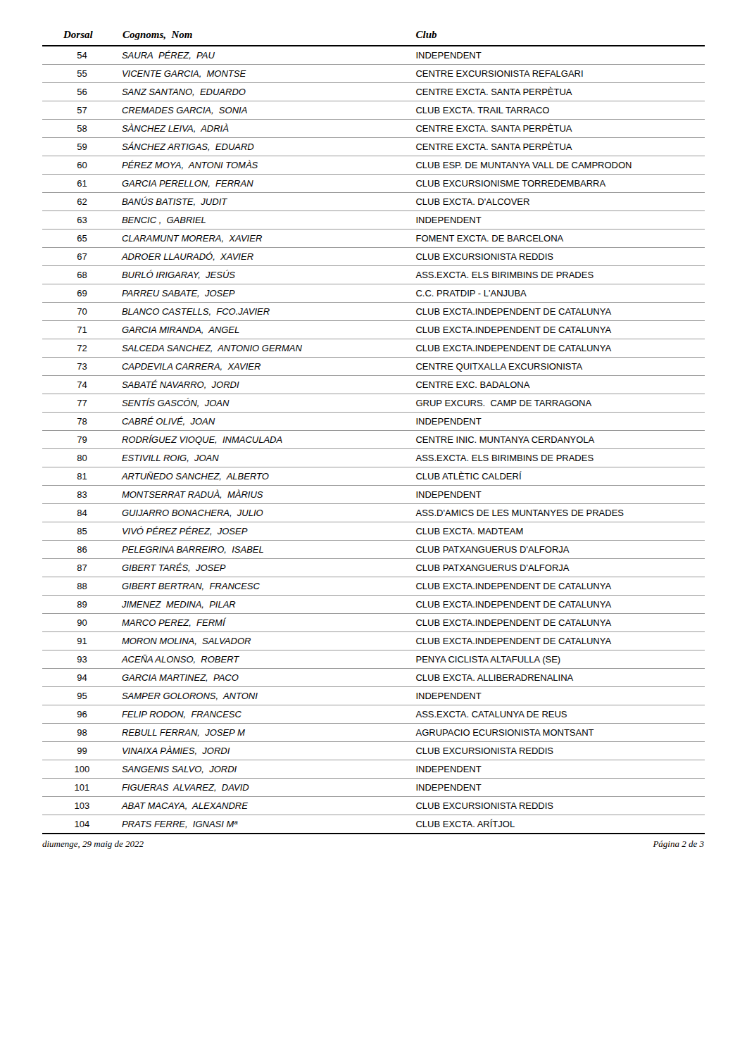| Dorsal | Cognoms, Nom | Club |
| --- | --- | --- |
| 54 | SAURA PÉREZ, PAU | INDEPENDENT |
| 55 | VICENTE GARCIA, MONTSE | CENTRE EXCURSIONISTA REFALGARI |
| 56 | SANZ SANTANO, EDUARDO | CENTRE EXCTA. SANTA PERPÈTUA |
| 57 | CREMADES GARCIA, SONIA | CLUB EXCTA. TRAIL TARRACO |
| 58 | SÀNCHEZ LEIVA, ADRIÀ | CENTRE EXCTA. SANTA PERPÈTUA |
| 59 | SÁNCHEZ ARTIGAS, EDUARD | CENTRE EXCTA. SANTA PERPÈTUA |
| 60 | PÉREZ MOYA, ANTONI TOMÀS | CLUB ESP. DE MUNTANYA VALL DE CAMPRODON |
| 61 | GARCIA PERELLON, FERRAN | CLUB EXCURSIONISME TORREDEMBARRA |
| 62 | BANÚS BATISTE, JUDIT | CLUB EXCTA. D'ALCOVER |
| 63 | BENCIC , GABRIEL | INDEPENDENT |
| 65 | CLARAMUNT MORERA, XAVIER | FOMENT EXCTA. DE BARCELONA |
| 67 | ADROER LLAURADÓ, XAVIER | CLUB EXCURSIONISTA REDDIS |
| 68 | BURLÓ IRIGARAY, JESÚS | ASS.EXCTA. ELS BIRIMBINS DE PRADES |
| 69 | PARREU SABATE, JOSEP | C.C. PRATDIP - L'ANJUBA |
| 70 | BLANCO CASTELLS, FCO.JAVIER | CLUB EXCTA.INDEPENDENT DE CATALUNYA |
| 71 | GARCIA MIRANDA, ANGEL | CLUB EXCTA.INDEPENDENT DE CATALUNYA |
| 72 | SALCEDA SANCHEZ, ANTONIO GERMAN | CLUB EXCTA.INDEPENDENT DE CATALUNYA |
| 73 | CAPDEVILA CARRERA, XAVIER | CENTRE QUITXALLA EXCURSIONISTA |
| 74 | SABATÉ NAVARRO, JORDI | CENTRE EXC. BADALONA |
| 77 | SENTÍS GASCÓN, JOAN | GRUP EXCURS. CAMP DE TARRAGONA |
| 78 | CABRÉ OLIVÉ, JOAN | INDEPENDENT |
| 79 | RODRÍGUEZ VIOQUE, INMACULADA | CENTRE INIC. MUNTANYA CERDANYOLA |
| 80 | ESTIVILL ROIG, JOAN | ASS.EXCTA. ELS BIRIMBINS DE PRADES |
| 81 | ARTUÑEDO SANCHEZ, ALBERTO | CLUB ATLÈTIC CALDERÍ |
| 83 | MONTSERRAT RADUÀ, MÀRIUS | INDEPENDENT |
| 84 | GUIJARRO BONACHERA, JULIO | ASS.D'AMICS DE LES MUNTANYES DE PRADES |
| 85 | VIVÓ PÉREZ PÉREZ, JOSEP | CLUB EXCTA. MADTEAM |
| 86 | PELEGRINA BARREIRO, ISABEL | CLUB PATXANGUERUS D'ALFORJA |
| 87 | GIBERT TARÉS, JOSEP | CLUB PATXANGUERUS D'ALFORJA |
| 88 | GIBERT BERTRAN, FRANCESC | CLUB EXCTA.INDEPENDENT DE CATALUNYA |
| 89 | JIMENEZ MEDINA, PILAR | CLUB EXCTA.INDEPENDENT DE CATALUNYA |
| 90 | MARCO PEREZ, FERMÍ | CLUB EXCTA.INDEPENDENT DE CATALUNYA |
| 91 | MORON MOLINA, SALVADOR | CLUB EXCTA.INDEPENDENT DE CATALUNYA |
| 93 | ACEÑA ALONSO, ROBERT | PENYA CICLISTA ALTAFULLA (SE) |
| 94 | GARCIA MARTINEZ, PACO | CLUB EXCTA. ALLIBERADRENALINA |
| 95 | SAMPER GOLORONS, ANTONI | INDEPENDENT |
| 96 | FELIP RODON, FRANCESC | ASS.EXCTA. CATALUNYA DE REUS |
| 98 | REBULL FERRAN, JOSEP M | AGRUPACIO ECURSIONISTA MONTSANT |
| 99 | VINAIXA PÀMIES, JORDI | CLUB EXCURSIONISTA REDDIS |
| 100 | SANGENIS SALVO, JORDI | INDEPENDENT |
| 101 | FIGUERAS ALVAREZ, DAVID | INDEPENDENT |
| 103 | ABAT MACAYA, ALEXANDRE | CLUB EXCURSIONISTA REDDIS |
| 104 | PRATS FERRE, IGNASI Mª | CLUB EXCTA. ARÍTJOL |
| diumenge, 29 maig de 2022 | Página 2 de 3 |